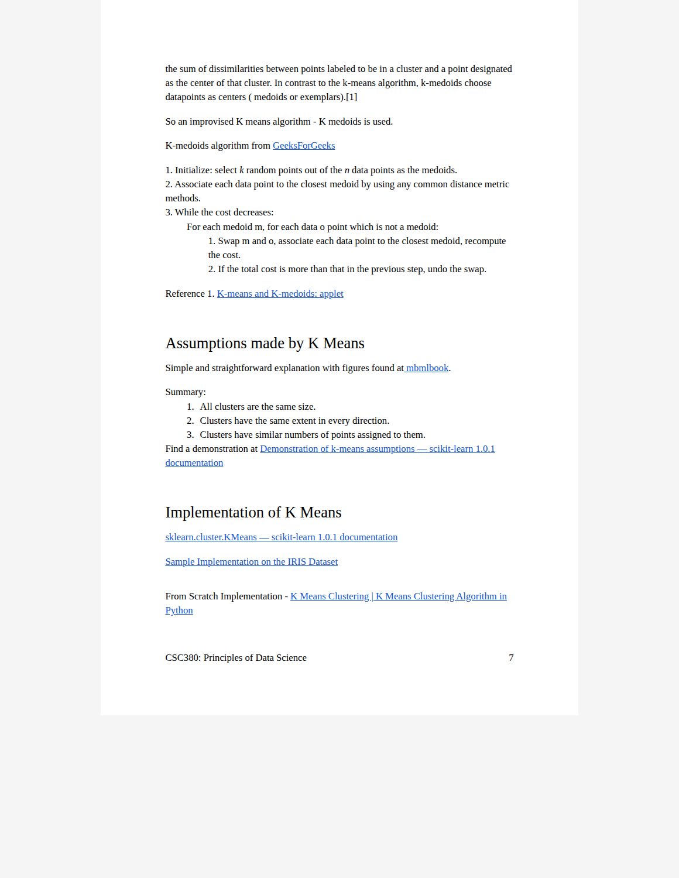the sum of dissimilarities between points labeled to be in a cluster and a point designated as the center of that cluster. In contrast to the k-means algorithm, k-medoids choose datapoints as centers ( medoids or exemplars).[1]
So an improvised K means algorithm - K medoids is used.
K-medoids algorithm from GeeksForGeeks
1. Initialize: select k random points out of the n data points as the medoids.
2. Associate each data point to the closest medoid by using any common distance metric methods.
3. While the cost decreases:
For each medoid m, for each data o point which is not a medoid:
1. Swap m and o, associate each data point to the closest medoid, recompute the cost.
2. If the total cost is more than that in the previous step, undo the swap.
Reference 1. K-means and K-medoids: applet
Assumptions made by K Means
Simple and straightforward explanation with figures found at mbmlbook.
Summary:
All clusters are the same size.
Clusters have the same extent in every direction.
Clusters have similar numbers of points assigned to them.
Find a demonstration at Demonstration of k-means assumptions — scikit-learn 1.0.1 documentation
Implementation of K Means
sklearn.cluster.KMeans — scikit-learn 1.0.1 documentation
Sample Implementation on the IRIS Dataset
From Scratch Implementation - K Means Clustering | K Means Clustering Algorithm in Python
CSC380: Principles of Data Science 7